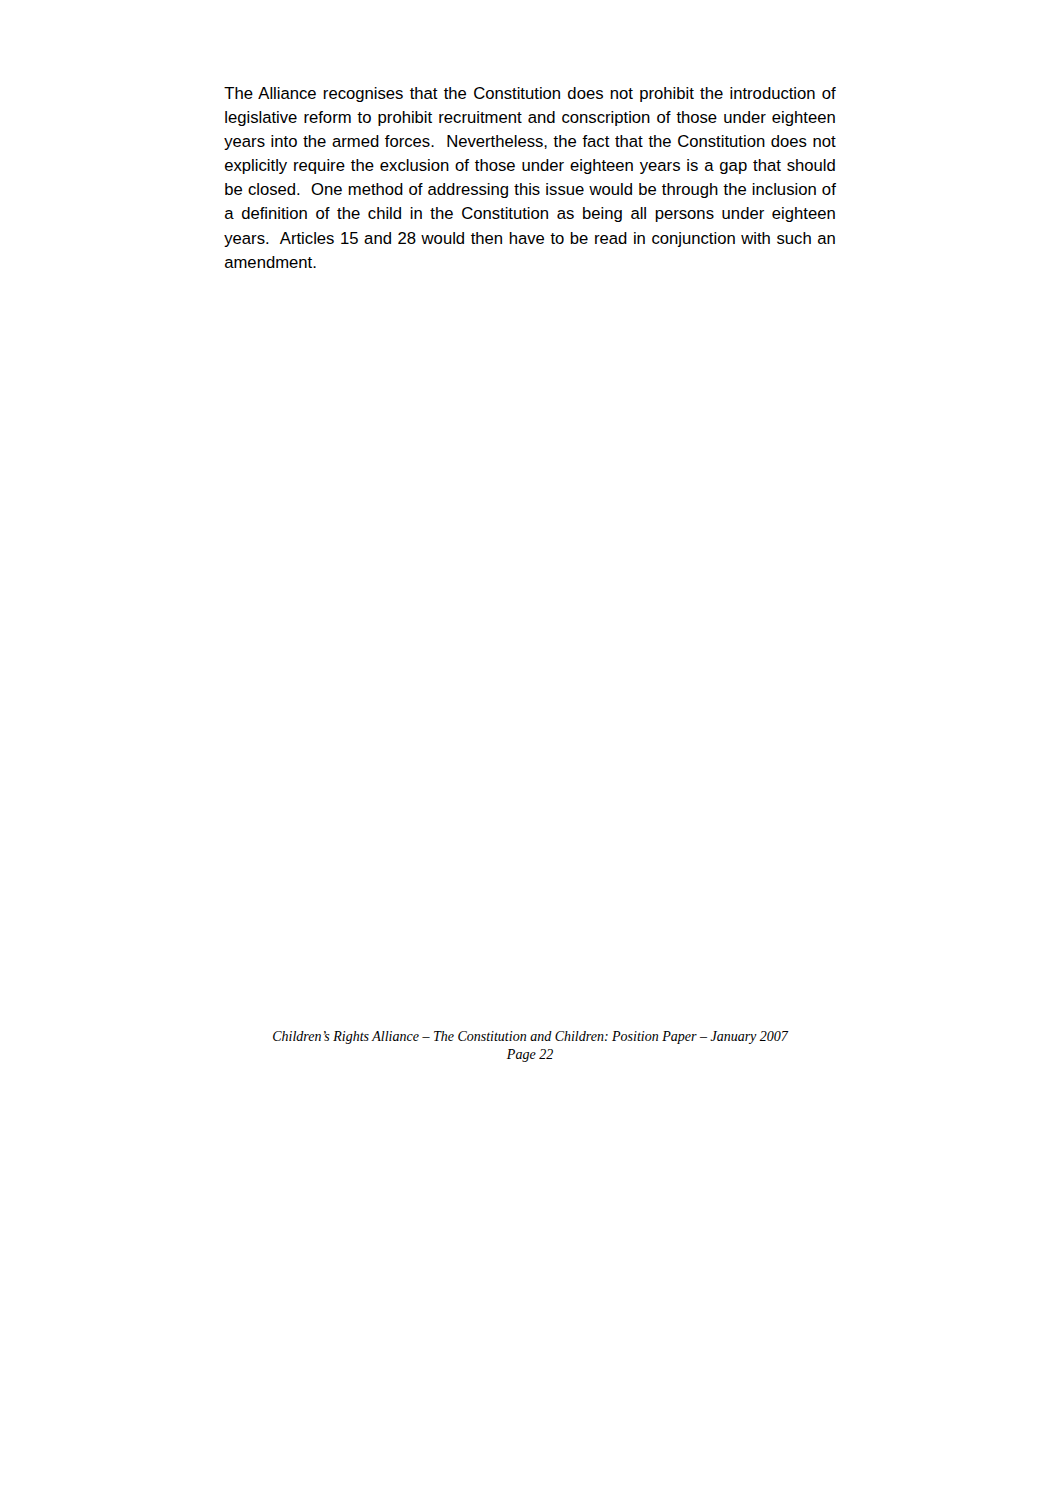The Alliance recognises that the Constitution does not prohibit the introduction of legislative reform to prohibit recruitment and conscription of those under eighteen years into the armed forces. Nevertheless, the fact that the Constitution does not explicitly require the exclusion of those under eighteen years is a gap that should be closed. One method of addressing this issue would be through the inclusion of a definition of the child in the Constitution as being all persons under eighteen years. Articles 15 and 28 would then have to be read in conjunction with such an amendment.
Children’s Rights Alliance – The Constitution and Children: Position Paper – January 2007
Page 22